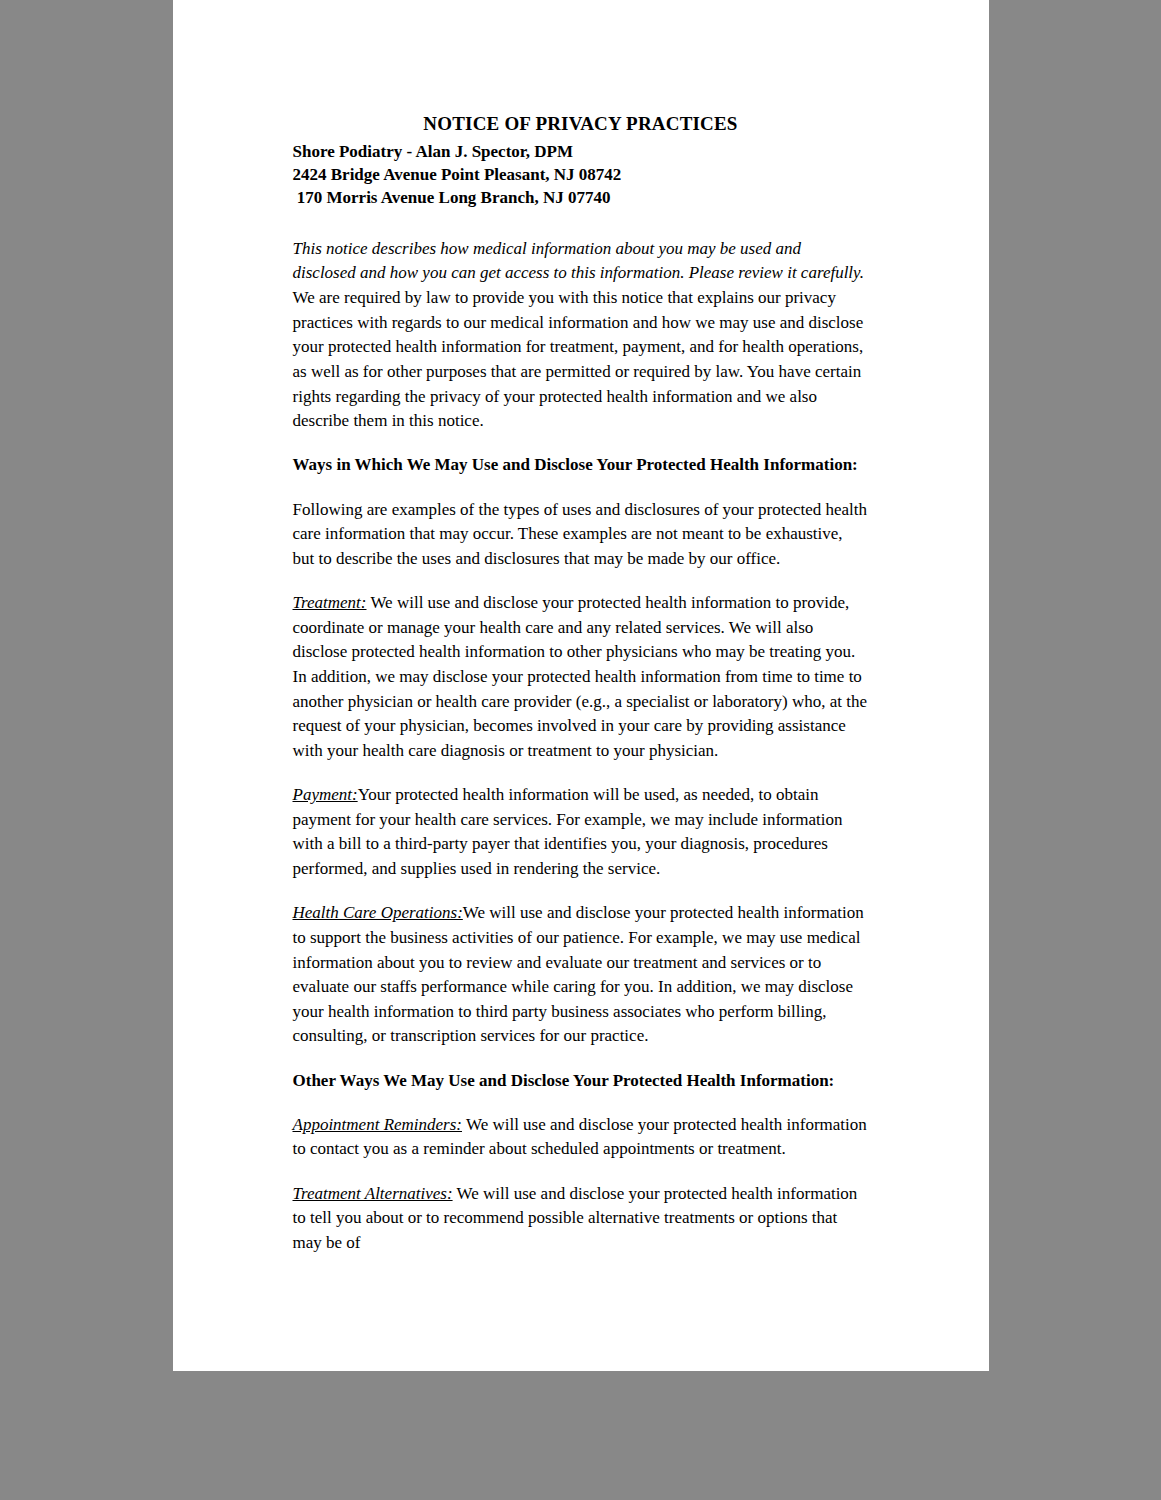NOTICE OF PRIVACY PRACTICES
Shore Podiatry - Alan J. Spector, DPM
2424 Bridge Avenue Point Pleasant, NJ 08742
170 Morris Avenue Long Branch, NJ 07740
This notice describes how medical information about you may be used and disclosed and how you can get access to this information. Please review it carefully.
We are required by law to provide you with this notice that explains our privacy practices with regards to our medical information and how we may use and disclose your protected health information for treatment, payment, and for health operations, as well as for other purposes that are permitted or required by law. You have certain rights regarding the privacy of your protected health information and we also describe them in this notice.
Ways in Which We May Use and Disclose Your Protected Health Information:
Following are examples of the types of uses and disclosures of your protected health care information that may occur. These examples are not meant to be exhaustive, but to describe the uses and disclosures that may be made by our office.
Treatment: We will use and disclose your protected health information to provide, coordinate or manage your health care and any related services. We will also disclose protected health information to other physicians who may be treating you. In addition, we may disclose your protected health information from time to time to another physician or health care provider (e.g., a specialist or laboratory) who, at the request of your physician, becomes involved in your care by providing assistance with your health care diagnosis or treatment to your physician.
Payment: Your protected health information will be used, as needed, to obtain payment for your health care services. For example, we may include information with a bill to a third-party payer that identifies you, your diagnosis, procedures performed, and supplies used in rendering the service.
Health Care Operations: We will use and disclose your protected health information to support the business activities of our patience. For example, we may use medical information about you to review and evaluate our treatment and services or to evaluate our staffs performance while caring for you. In addition, we may disclose your health information to third party business associates who perform billing, consulting, or transcription services for our practice.
Other Ways We May Use and Disclose Your Protected Health Information:
Appointment Reminders: We will use and disclose your protected health information to contact you as a reminder about scheduled appointments or treatment.
Treatment Alternatives: We will use and disclose your protected health information to tell you about or to recommend possible alternative treatments or options that may be of